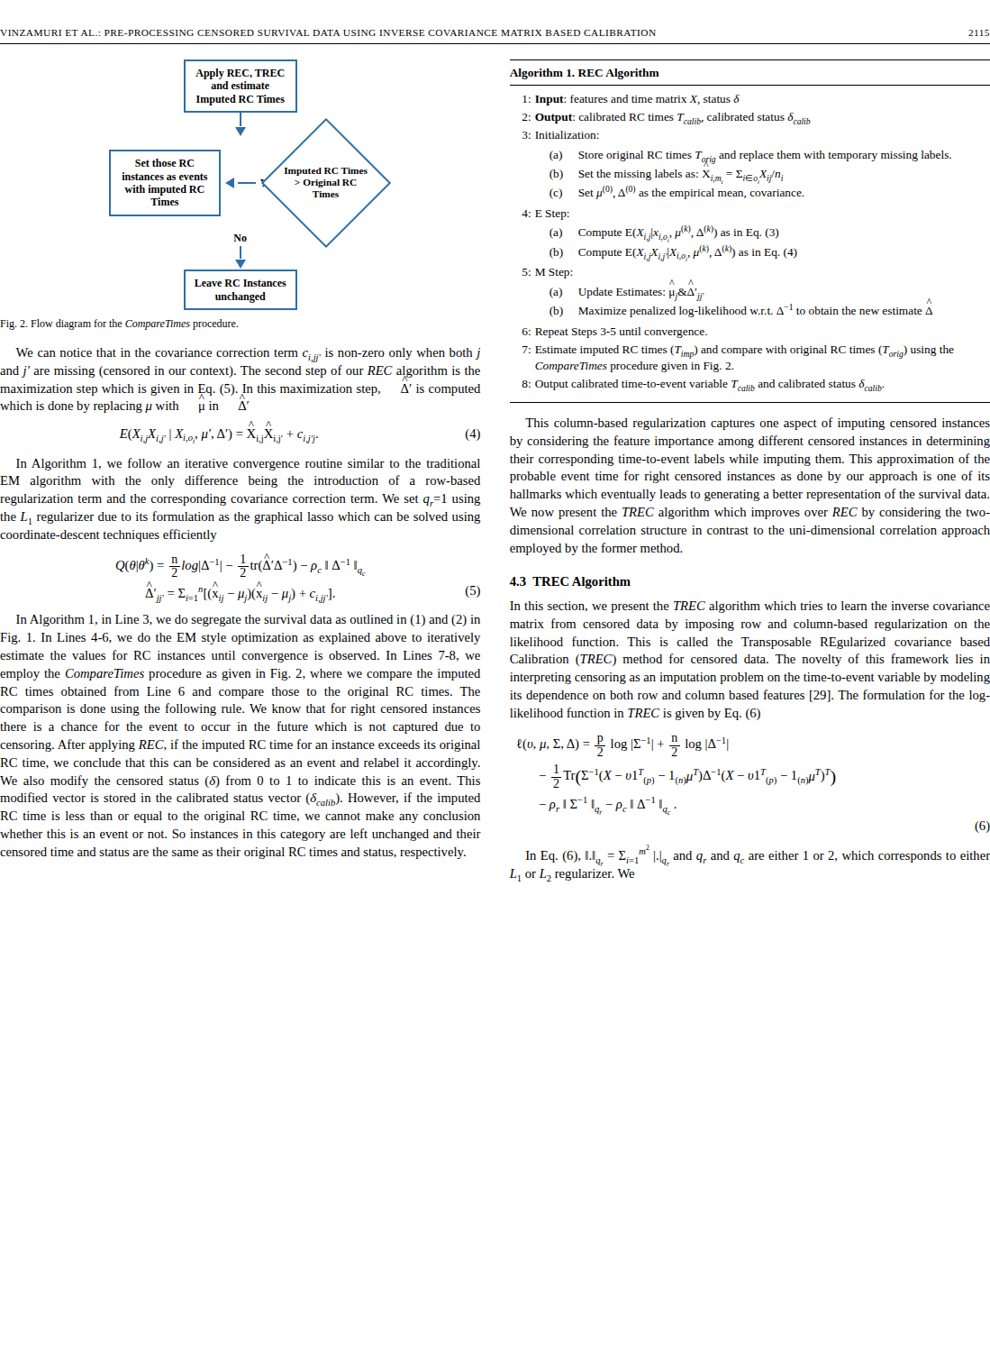Vinzamuri et al.: Pre-processing Censored Survival Data Using Inverse Covariance Matrix Based Calibration 2115
Apply REC, TREC and estimate Imputed RC Times
Set those RC instances as events with imputed RC Times
Yes
Imputed RC Times > Original RC Times
No
Leave RC Instances unchanged
Fig. 2. Flow diagram for the CompareTimes procedure.
We can notice that in the covariance correction term ci,jj′ is non-zero only when both j and j′ are missing (censored in our context). The second step of our REC algorithm is the maximization step which is given in Eq. (5). In this maximization step, Δ′ is computed which is done by replacing μ with μ in Δ′
E(Xi,jXi,j′ | Xi,oi, μ′, Δ′) = Xi,jXi,j′ + ci,j′j. (4)
In Algorithm 1, we follow an iterative convergence routine similar to the traditional EM algorithm with the only difference being the introduction of a row-based regularization term and the corresponding covariance correction term. We set qr=1 using the L1 regularizer due to its formulation as the graphical lasso which can be solved using coordinate-descent techniques efficiently
Q(θ|θk) = n 2 log|Δ−1| − 12tr(Δ′Δ−1) − ρc ‖ Δ−1 ‖qc
Δ′jj′ = Σi=1n[(xij − μj)(xij − μj) + ci,jj′].
(5)
In Algorithm 1, in Line 3, we do segregate the survival data as outlined in (1) and (2) in Fig. 1. In Lines 4-6, we do the EM style optimization as explained above to iteratively estimate the values for RC instances until convergence is observed. In Lines 7-8, we employ the CompareTimes procedure as given in Fig. 2, where we compare the imputed RC times obtained from Line 6 and compare those to the original RC times. The comparison is done using the following rule. We know that for right censored instances there is a chance for the event to occur in the future which is not captured due to censoring. After applying REC, if the imputed RC time for an instance exceeds its original RC time, we conclude that this can be considered as an event and relabel it accordingly. We also modify the censored status (δ) from 0 to 1 to indicate this is an event. This modified vector is stored in the calibrated status vector (δcalib). However, if the imputed RC time is less than or equal to the original RC time, we cannot make any conclusion whether this is an event or not. So instances in this category are left unchanged and their censored time and status are the same as their original RC times and status, respectively.
Algorithm 1. REC Algorithm
Input: features and time matrix X, status δ
Output: calibrated RC times Tcalib, calibrated status δcalib
Initialization:
Store original RC times Torig and replace them with temporary missing labels.
Set the missing labels as: Xi,mi = Σi∈oiXij/ni
Set μ(0), Δ(0) as the empirical mean, covariance.
E Step:
Compute E(Xi,j|xi,oi, μ(k), Δ(k)) as in Eq. (3)
Compute E(Xi,jXi,j′|Xi,oi, μ(k), Δ(k)) as in Eq. (4)
M Step:
Update Estimates: μj&Δ′jj′
Maximize penalized log-likelihood w.r.t. Δ−1 to obtain the new estimate Δ
Repeat Steps 3-5 until convergence.
Estimate imputed RC times (Timp) and compare with original RC times (Torig) using the CompareTimes procedure given in Fig. 2.
Output calibrated time-to-event variable Tcalib and calibrated status δcalib.
This column-based regularization captures one aspect of imputing censored instances by considering the feature importance among different censored instances in determining their corresponding time-to-event labels while imputing them. This approximation of the probable event time for right censored instances as done by our approach is one of its hallmarks which eventually leads to generating a better representation of the survival data. We now present the TREC algorithm which improves over REC by considering the two-dimensional correlation structure in contrast to the uni-dimensional correlation approach employed by the former method.
4.3 TREC Algorithm
In this section, we present the TREC algorithm which tries to learn the inverse covariance matrix from censored data by imposing row and column-based regularization on the likelihood function. This is called the Transposable REgularized covariance based Calibration (TREC) method for censored data. The novelty of this framework lies in interpreting censoring as an imputation problem on the time-to-event variable by modeling its dependence on both row and column based features [29]. The formulation for the log-likelihood function in TREC is given by Eq. (6)
ℓ(υ, μ, Σ, Δ) = p 2 log |Σ−1| + n 2 log |Δ−1|
− 12 Tr(Σ−1(X − υ1T(p) − 1(n)μT)Δ−1(X − υ1T(p) − 1(n)μT)T)
− ρr ‖ Σ−1 ‖qr − ρc ‖ Δ−1 ‖qc .
(6)
In Eq. (6), ‖.‖qr = Σi=1m2 |.|qr and qr and qc are either 1 or 2, which corresponds to either L1 or L2 regularizer. We